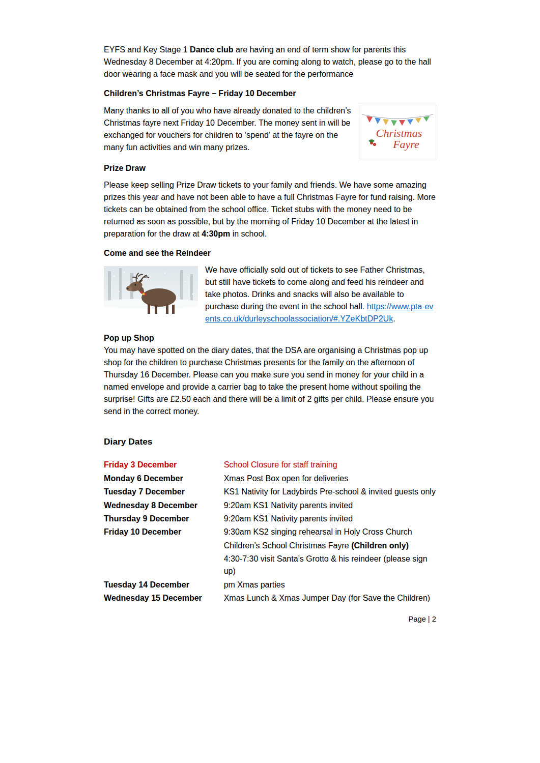EYFS and Key Stage 1 Dance club are having an end of term show for parents this Wednesday 8 December at 4:20pm. If you are coming along to watch, please go to the hall door wearing a face mask and you will be seated for the performance
Children’s Christmas Fayre – Friday 10 December
Christmas Fayre
Many thanks to all of you who have already donated to the children’s Christmas fayre next Friday 10 December. The money sent in will be exchanged for vouchers for children to ‘spend’ at the fayre on the many fun activities and win many prizes.
Prize Draw
Please keep selling Prize Draw tickets to your family and friends. We have some amazing prizes this year and have not been able to have a full Christmas Fayre for fund raising. More tickets can be obtained from the school office. Ticket stubs with the money need to be returned as soon as possible, but by the morning of Friday 10 December at the latest in preparation for the draw at 4:30pm in school.
Come and see the Reindeer
We have officially sold out of tickets to see Father Christmas, but still have tickets to come along and feed his reindeer and take photos. Drinks and snacks will also be available to purchase during the event in the school hall. https://www.pta-events.co.uk/durleyschoolassociation/#.YZeKbtDP2Uk.
Pop up Shop
You may have spotted on the diary dates, that the DSA are organising a Christmas pop up shop for the children to purchase Christmas presents for the family on the afternoon of Thursday 16 December. Please can you make sure you send in money for your child in a named envelope and provide a carrier bag to take the present home without spoiling the surprise! Gifts are £2.50 each and there will be a limit of 2 gifts per child. Please ensure you send in the correct money.
Diary Dates
| Friday 3 December | School Closure for staff training |
| Monday 6 December | Xmas Post Box open for deliveries |
| Tuesday 7 December | KS1 Nativity for Ladybirds Pre-school & invited guests only |
| Wednesday 8 December | 9:20am KS1 Nativity parents invited |
| Thursday 9 December | 9:20am KS1 Nativity parents invited |
| Friday 10 December | 9:30am KS2 singing rehearsal in Holy Cross Church |
| | Children’s School Christmas Fayre (Children only) |
| | 4:30-7:30 visit Santa’s Grotto & his reindeer (please sign up) |
| Tuesday 14 December | pm Xmas parties |
| Wednesday 15 December | Xmas Lunch & Xmas Jumper Day (for Save the Children) |
Page | 2